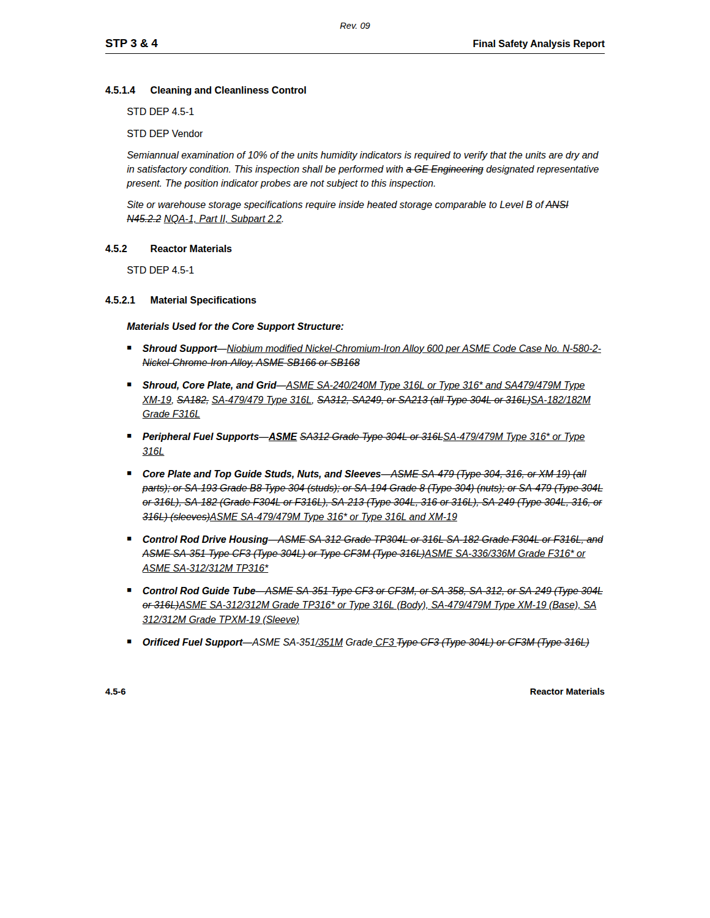Rev. 09
STP 3 & 4 Final Safety Analysis Report
4.5.1.4 Cleaning and Cleanliness Control
STD DEP 4.5-1
STD DEP Vendor
Semiannual examination of 10% of the units humidity indicators is required to verify that the units are dry and in satisfactory condition. This inspection shall be performed with a GE Engineering designated representative present. The position indicator probes are not subject to this inspection.
Site or warehouse storage specifications require inside heated storage comparable to Level B of ANSI N45.2.2 NQA-1, Part II, Subpart 2.2.
4.5.2 Reactor Materials
STD DEP 4.5-1
4.5.2.1 Material Specifications
Materials Used for the Core Support Structure:
Shroud Support—Niobium modified Nickel-Chromium-Iron Alloy 600 per ASME Code Case No. N-580-2-Nickel-Chrome-Iron-Alloy, ASME SB166 or SB168
Shroud, Core Plate, and Grid—ASME SA-240/240M Type 316L or Type 316* and SA479/479M Type XM-19, SA182, SA-479/479 Type 316L, SA312, SA249, or SA213 (all Type 304L or 316L) SA-182/182M Grade F316L
Peripheral Fuel Supports—ASME SA312 Grade Type 304L or 316L SA-479/479M Type 316* or Type 316L
Core Plate and Top Guide Studs, Nuts, and Sleeves—ASME SA-479 (Type 304, 316, or XM 19) (all parts); or SA-193 Grade B8 Type 304 (studs); or SA-194 Grade 8 (Type 304) (nuts); or SA-479 (Type 304L or 316L), SA-182 (Grade F304L or F316L), SA-213 (Type 304L, 316 or 316L), SA-249 (Type 304L, 316, or 316L) (sleeves) ASME SA-479/479M Type 316* or Type 316L and XM-19
Control Rod Drive Housing—ASME SA-312 Grade TP304L or 316L SA-182 Grade F304L or F316L, and ASME SA-351 Type CF3 (Type 304L) or Type CF3M (Type 316L) ASME SA-336/336M Grade F316* or ASME SA-312/312M TP316*
Control Rod Guide Tube—ASME SA-351 Type CF3 or CF3M, or SA-358, SA-312, or SA-249 (Type 304L or 316L) ASME SA-312/312M Grade TP316* or Type 316L (Body), SA-479/479M Type XM-19 (Base), SA 312/312M Grade TPXM-19 (Sleeve)
Orificed Fuel Support—ASME SA-351/351M Grade CF3 Type CF3 (Type 304L) or CF3M (Type 316L)
4.5-6 Reactor Materials